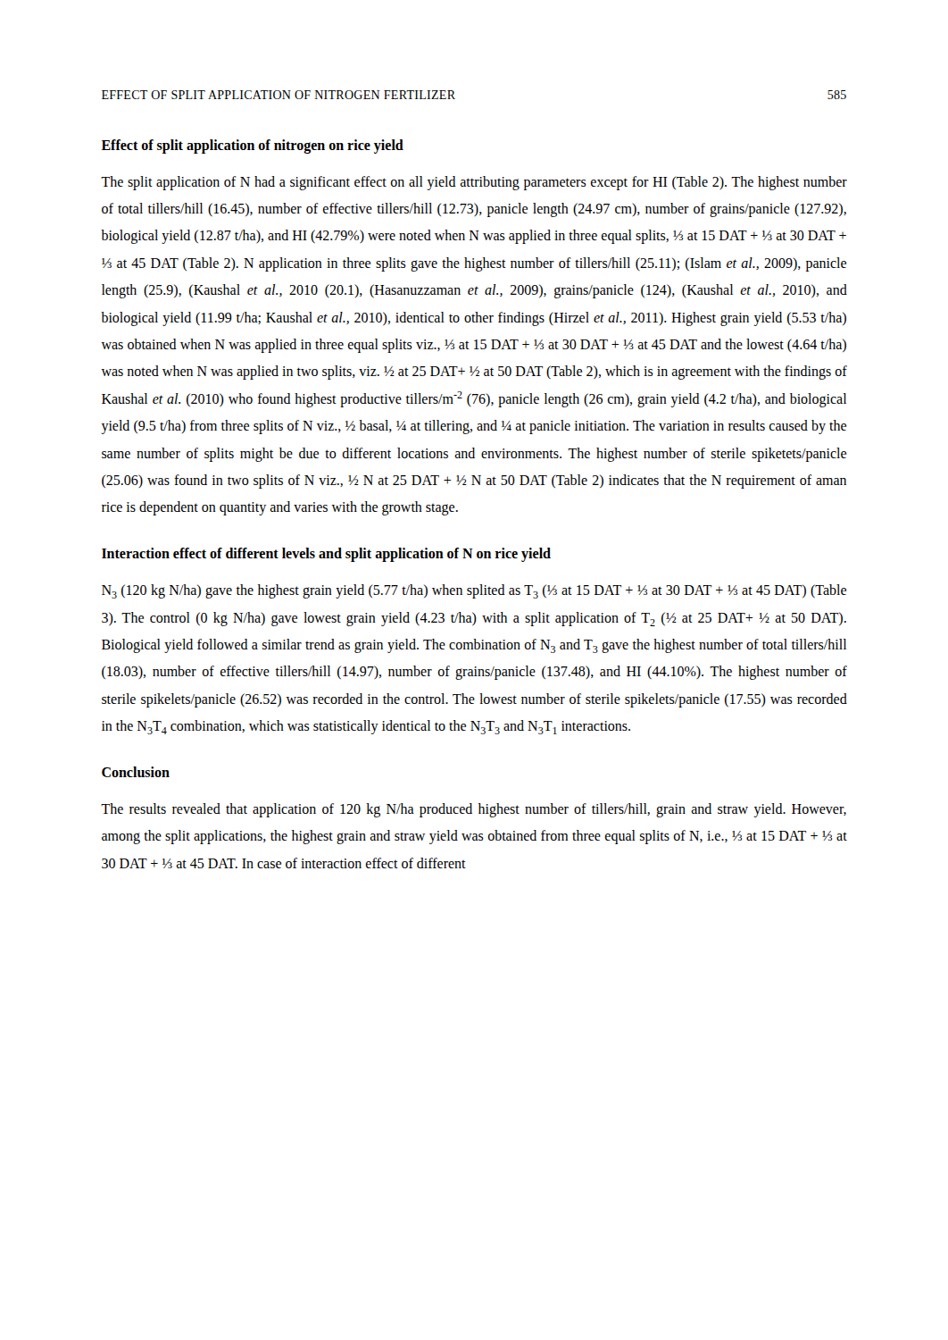Effect of split application of nitrogen fertilizer 585
Effect of split application of nitrogen on rice yield
The split application of N had a significant effect on all yield attributing parameters except for HI (Table 2). The highest number of total tillers/hill (16.45), number of effective tillers/hill (12.73), panicle length (24.97 cm), number of grains/panicle (127.92), biological yield (12.87 t/ha), and HI (42.79%) were noted when N was applied in three equal splits, ⅓ at 15 DAT + ⅓ at 30 DAT + ⅓ at 45 DAT (Table 2). N application in three splits gave the highest number of tillers/hill (25.11); (Islam et al., 2009), panicle length (25.9), (Kaushal et al., 2010 (20.1), (Hasanuzzaman et al., 2009), grains/panicle (124), (Kaushal et al., 2010), and biological yield (11.99 t/ha; Kaushal et al., 2010), identical to other findings (Hirzel et al., 2011). Highest grain yield (5.53 t/ha) was obtained when N was applied in three equal splits viz., ⅓ at 15 DAT + ⅓ at 30 DAT + ⅓ at 45 DAT and the lowest (4.64 t/ha) was noted when N was applied in two splits, viz. ½ at 25 DAT+ ½ at 50 DAT (Table 2), which is in agreement with the findings of Kaushal et al. (2010) who found highest productive tillers/m-2 (76), panicle length (26 cm), grain yield (4.2 t/ha), and biological yield (9.5 t/ha) from three splits of N viz., ½ basal, ¼ at tillering, and ¼ at panicle initiation. The variation in results caused by the same number of splits might be due to different locations and environments. The highest number of sterile spiketets/panicle (25.06) was found in two splits of N viz., ½ N at 25 DAT + ½ N at 50 DAT (Table 2) indicates that the N requirement of aman rice is dependent on quantity and varies with the growth stage.
Interaction effect of different levels and split application of N on rice yield
N3 (120 kg N/ha) gave the highest grain yield (5.77 t/ha) when splited as T3 (⅓ at 15 DAT + ⅓ at 30 DAT + ⅓ at 45 DAT) (Table 3). The control (0 kg N/ha) gave lowest grain yield (4.23 t/ha) with a split application of T2 (½ at 25 DAT+ ½ at 50 DAT). Biological yield followed a similar trend as grain yield. The combination of N3 and T3 gave the highest number of total tillers/hill (18.03), number of effective tillers/hill (14.97), number of grains/panicle (137.48), and HI (44.10%). The highest number of sterile spikelets/panicle (26.52) was recorded in the control. The lowest number of sterile spikelets/panicle (17.55) was recorded in the N3T4 combination, which was statistically identical to the N3T3 and N3T1 interactions.
Conclusion
The results revealed that application of 120 kg N/ha produced highest number of tillers/hill, grain and straw yield. However, among the split applications, the highest grain and straw yield was obtained from three equal splits of N, i.e., ⅓ at 15 DAT + ⅓ at 30 DAT + ⅓ at 45 DAT. In case of interaction effect of different